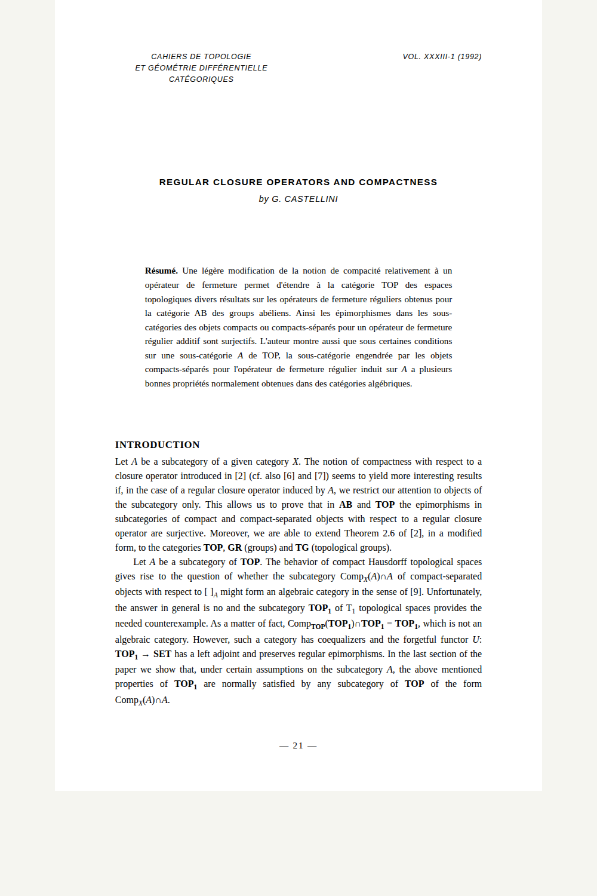CAHIERS DE TOPOLOGIE
ET GÉOMÉTRIE DIFFÉRENTIELLE
CATÉGORIQUES
VOL. XXXIII-1 (1992)
REGULAR CLOSURE OPERATORS AND COMPACTNESS
by G. CASTELLINI
Résumé. Une légère modification de la notion de compacité relativement à un opérateur de fermeture permet d'étendre à la catégorie TOP des espaces topologiques divers résultats sur les opérateurs de fermeture réguliers obtenus pour la catégorie AB des groups abéliens. Ainsi les épimorphismes dans les sous-catégories des objets compacts ou compacts-séparés pour un opérateur de fermeture régulier additif sont surjectifs. L'auteur montre aussi que sous certaines conditions sur une sous-catégorie A de TOP, la sous-catégorie engendrée par les objets compacts-séparés pour l'opérateur de fermeture régulier induit sur A a plusieurs bonnes propriétés normalement obtenues dans des catégories algébriques.
INTRODUCTION
Let A be a subcategory of a given category X. The notion of compactness with respect to a closure operator introduced in [2] (cf. also [6] and [7]) seems to yield more interesting results if, in the case of a regular closure operator induced by A, we restrict our attention to objects of the subcategory only. This allows us to prove that in AB and TOP the epimorphisms in subcategories of compact and compact-separated objects with respect to a regular closure operator are surjective. Moreover, we are able to extend Theorem 2.6 of [2], in a modified form, to the categories TOP, GR (groups) and TG (topological groups).
Let A be a subcategory of TOP. The behavior of compact Hausdorff topological spaces gives rise to the question of whether the subcategory CompX(A)∩A of compact-separated objects with respect to [ ]A might form an algebraic category in the sense of [9]. Unfortunately, the answer in general is no and the subcategory TOP1 of T1 topological spaces provides the needed counterexample. As a matter of fact, CompTOP(TOP1)∩TOP1 = TOP1, which is not an algebraic category. However, such a category has coequalizers and the forgetful functor U: TOP1 → SET has a left adjoint and preserves regular epimorphisms. In the last section of the paper we show that, under certain assumptions on the subcategory A, the above mentioned properties of TOP1 are normally satisfied by any subcategory of TOP of the form CompX(A)∩A.
— 21 —